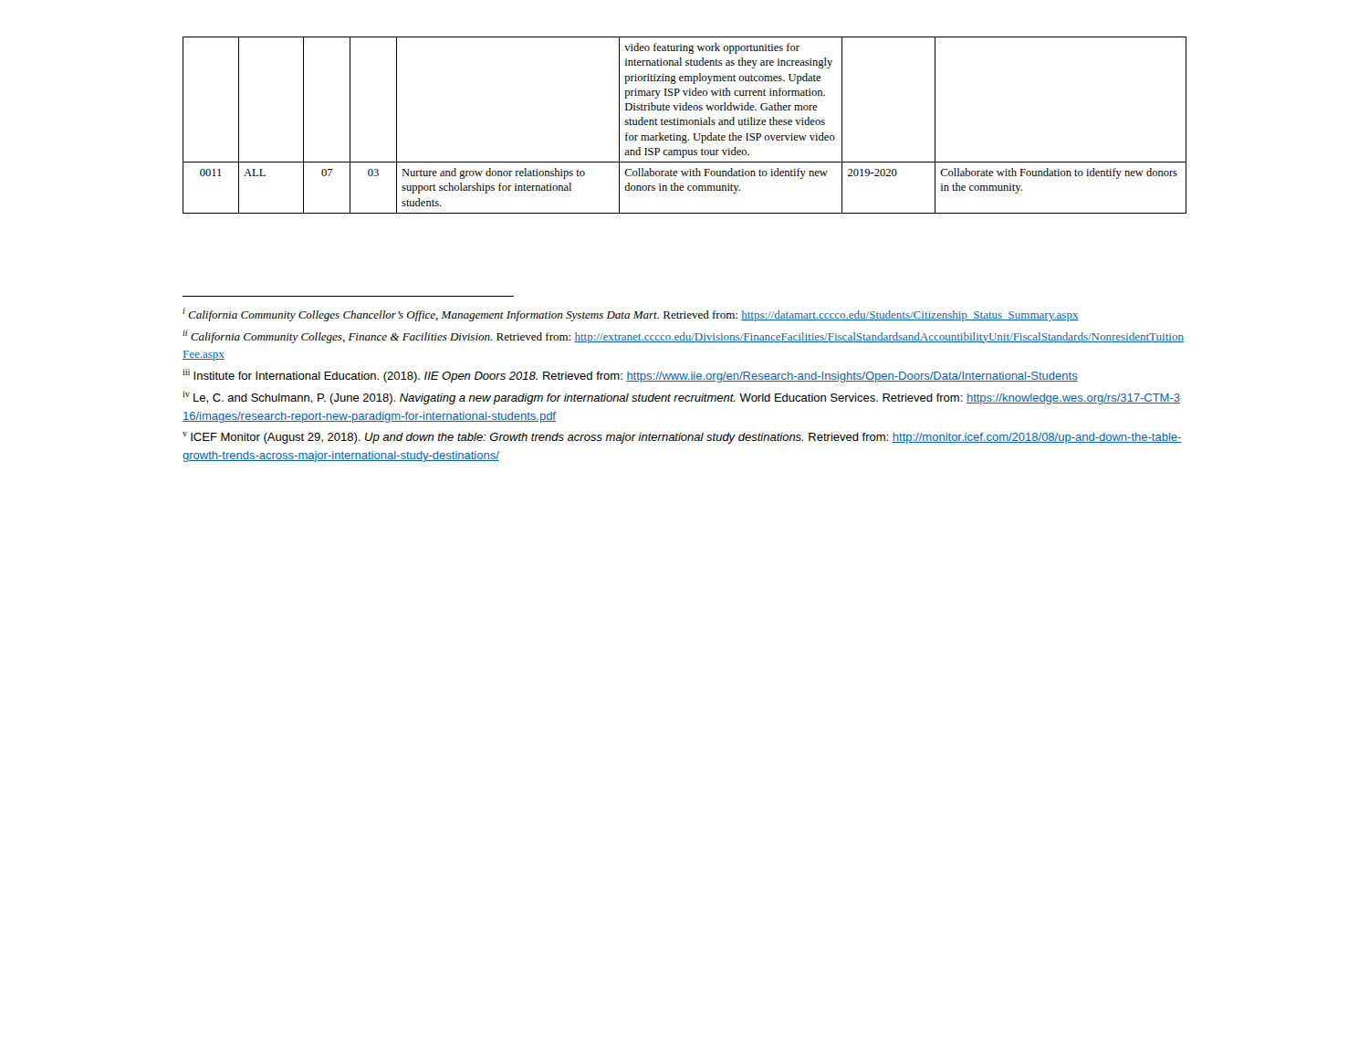| | | | | | video featuring work opportunities for international students as they are increasingly prioritizing employment outcomes. Update primary ISP video with current information. Distribute videos worldwide. Gather more student testimonials and utilize these videos for marketing. Update the ISP overview video and ISP campus tour video. | | |
| 0011 | ALL | 07 | 03 | Nurture and grow donor relationships to support scholarships for international students. | Collaborate with Foundation to identify new donors in the community. | 2019-2020 | Collaborate with Foundation to identify new donors in the community. |
i California Community Colleges Chancellor’s Office, Management Information Systems Data Mart. Retrieved from: https://datamart.cccco.edu/Students/Citizenship_Status_Summary.aspx
ii California Community Colleges, Finance & Facilities Division. Retrieved from: http://extranet.cccco.edu/Divisions/FinanceFacilities/FiscalStandardsandAccountibilityUnit/FiscalStandards/NonresidentTuitionFee.aspx
iii Institute for International Education. (2018). IIE Open Doors 2018. Retrieved from: https://www.iie.org/en/Research-and-Insights/Open-Doors/Data/International-Students
iv Le, C. and Schulmann, P. (June 2018). Navigating a new paradigm for international student recruitment. World Education Services. Retrieved from: https://knowledge.wes.org/rs/317-CTM-316/images/research-report-new-paradigm-for-international-students.pdf
v ICEF Monitor (August 29, 2018). Up and down the table: Growth trends across major international study destinations. Retrieved from: http://monitor.icef.com/2018/08/up-and-down-the-table-growth-trends-across-major-international-study-destinations/